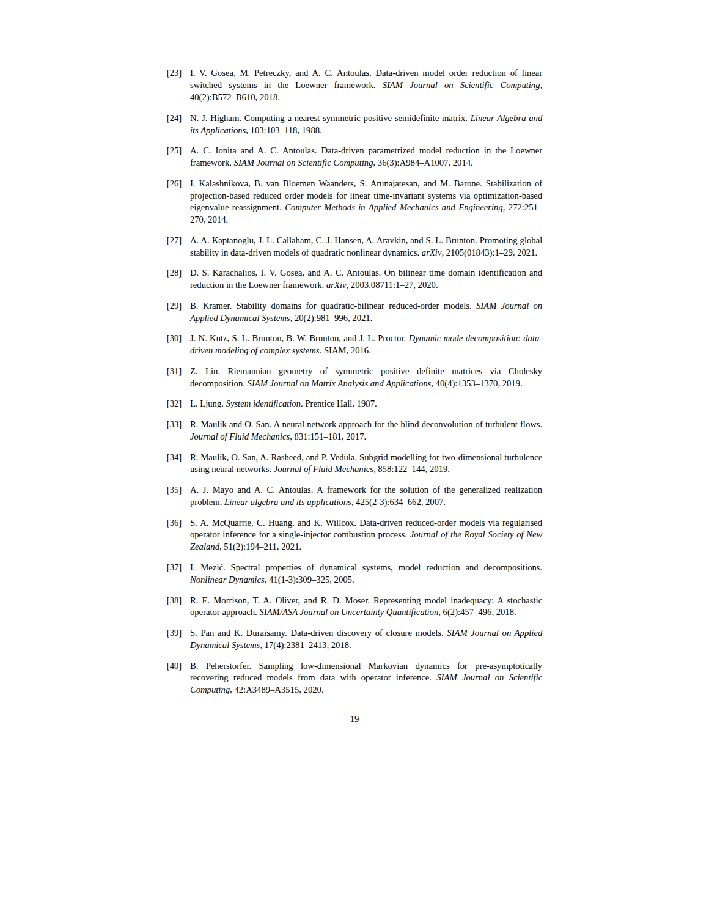[23] I. V. Gosea, M. Petreczky, and A. C. Antoulas. Data-driven model order reduction of linear switched systems in the Loewner framework. SIAM Journal on Scientific Computing, 40(2):B572–B610, 2018.
[24] N. J. Higham. Computing a nearest symmetric positive semidefinite matrix. Linear Algebra and its Applications, 103:103–118, 1988.
[25] A. C. Ionita and A. C. Antoulas. Data-driven parametrized model reduction in the Loewner framework. SIAM Journal on Scientific Computing, 36(3):A984–A1007, 2014.
[26] I. Kalashnikova, B. van Bloemen Waanders, S. Arunajatesan, and M. Barone. Stabilization of projection-based reduced order models for linear time-invariant systems via optimization-based eigenvalue reassignment. Computer Methods in Applied Mechanics and Engineering, 272:251–270, 2014.
[27] A. A. Kaptanoglu, J. L. Callaham, C. J. Hansen, A. Aravkin, and S. L. Brunton. Promoting global stability in data-driven models of quadratic nonlinear dynamics. arXiv, 2105(01843):1–29, 2021.
[28] D. S. Karachalios, I. V. Gosea, and A. C. Antoulas. On bilinear time domain identification and reduction in the Loewner framework. arXiv, 2003.08711:1–27, 2020.
[29] B. Kramer. Stability domains for quadratic-bilinear reduced-order models. SIAM Journal on Applied Dynamical Systems, 20(2):981–996, 2021.
[30] J. N. Kutz, S. L. Brunton, B. W. Brunton, and J. L. Proctor. Dynamic mode decomposition: data-driven modeling of complex systems. SIAM, 2016.
[31] Z. Lin. Riemannian geometry of symmetric positive definite matrices via Cholesky decomposition. SIAM Journal on Matrix Analysis and Applications, 40(4):1353–1370, 2019.
[32] L. Ljung. System identification. Prentice Hall, 1987.
[33] R. Maulik and O. San. A neural network approach for the blind deconvolution of turbulent flows. Journal of Fluid Mechanics, 831:151–181, 2017.
[34] R. Maulik, O. San, A. Rasheed, and P. Vedula. Subgrid modelling for two-dimensional turbulence using neural networks. Journal of Fluid Mechanics, 858:122–144, 2019.
[35] A. J. Mayo and A. C. Antoulas. A framework for the solution of the generalized realization problem. Linear algebra and its applications, 425(2-3):634–662, 2007.
[36] S. A. McQuarrie, C. Huang, and K. Willcox. Data-driven reduced-order models via regularised operator inference for a single-injector combustion process. Journal of the Royal Society of New Zealand, 51(2):194–211, 2021.
[37] I. Mezić. Spectral properties of dynamical systems, model reduction and decompositions. Nonlinear Dynamics, 41(1-3):309–325, 2005.
[38] R. E. Morrison, T. A. Oliver, and R. D. Moser. Representing model inadequacy: A stochastic operator approach. SIAM/ASA Journal on Uncertainty Quantification, 6(2):457–496, 2018.
[39] S. Pan and K. Duraisamy. Data-driven discovery of closure models. SIAM Journal on Applied Dynamical Systems, 17(4):2381–2413, 2018.
[40] B. Peherstorfer. Sampling low-dimensional Markovian dynamics for pre-asymptotically recovering reduced models from data with operator inference. SIAM Journal on Scientific Computing, 42:A3489–A3515, 2020.
19